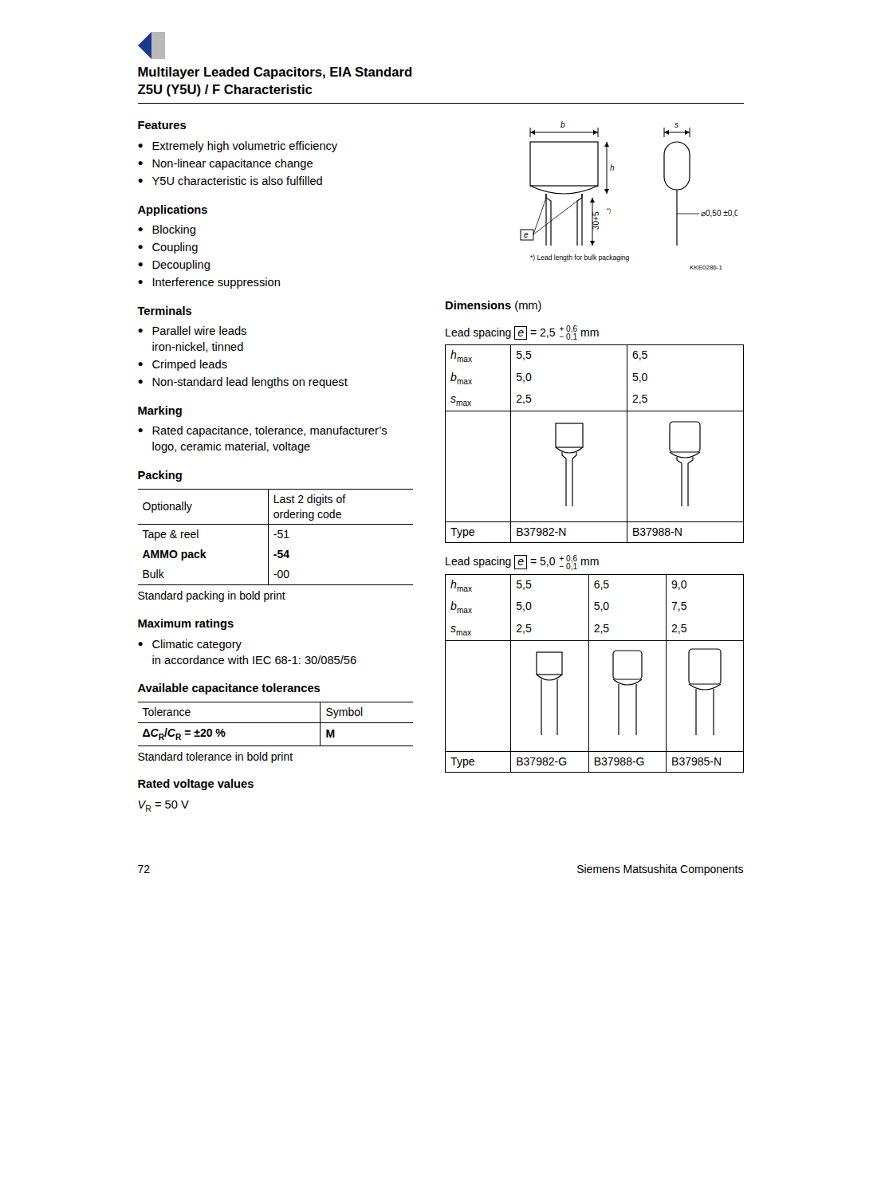Multilayer Leaded Capacitors, EIA Standard
Z5U (Y5U) / F Characteristic
Features
Extremely high volumetric efficiency
Non-linear capacitance change
Y5U characteristic is also fulfilled
Applications
Blocking
Coupling
Decoupling
Interference suppression
Terminals
Parallel wire leads
iron-nickel, tinned
Crimped leads
Non-standard lead lengths on request
Marking
Rated capacitance, tolerance, manu­facturer’s logo, ceramic material, voltage
Packing
| Optionally | Last 2 digits of ordering code |
| Tape & reel | -51 |
| AMMO pack | -54 |
| Bulk | -00 |
Standard packing in bold print
Maximum ratings
Climatic category
in accordance with IEC 68-1: 30/085/56
Available capacitance tolerances
| Tolerance | Symbol |
| Δ C R / C R = ±20 % | M |
Standard tolerance in bold print
Rated voltage values
VR = 50 V
b h 30+5 *) e s ⌀0,50 ±0,05 *) Lead length for bulk packaging KKE0286-1
Dimensions (mm)
Lead spacing e = 2,5 + 0,6− 0,1 mm
| h max | 5,5 | 6,5 |
| b max | 5,0 | 5,0 |
| s max | 2,5 | 2,5 |
| Type | B37982-N | B37988-N |
Lead spacing e = 5,0 + 0,6− 0,1 mm
| h max | 5,5 | 6,5 | 9,0 |
| b max | 5,0 | 5,0 | 7,5 |
| s max | 2,5 | 2,5 | 2,5 |
| Type | B37982-G | B37988-G | B37985-N |
72
Siemens Matsushita Components